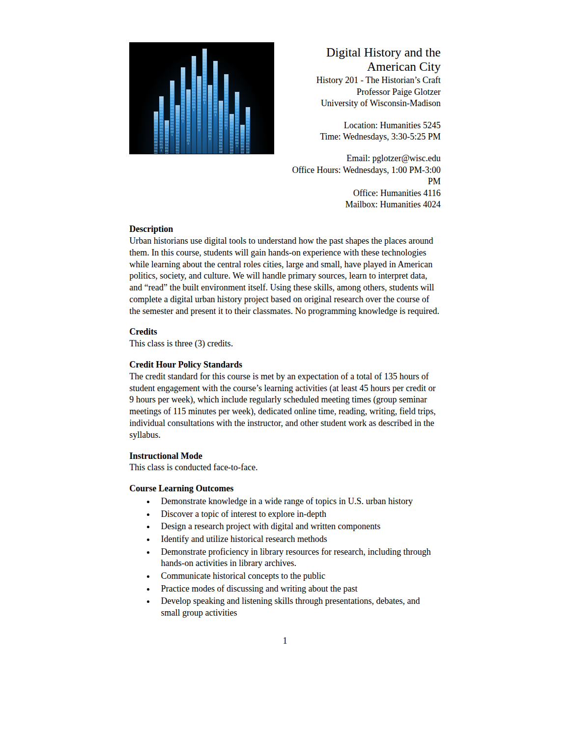1011001011010010110100101101001011010
0110100101101001011010010110100101101
1101001011010010110100101101001011010
0010110100101101001011010010110100101
1010010110100101101001011010010110100
0101101001011010010110100101101001011
1001011010010110100101101001011010010
0110100101101001011010010110100101101
1011010010110100101101001011010010110
0101101001011010010110100101101001011
1101001011010010110100101101001011010
0010110100101101001011010010110100101
1010010110100101101001011010010110100
0101101001011010010110100101101001011
1001011010010110100101101001011010010
0110100101101001011010010110100101101
1011010010110100101101001011010010110
0101101001011010010110100101101001011
Digital History and the American City
History 201 - The Historian’s Craft
Professor Paige Glotzer
University of Wisconsin-Madison
Location: Humanities 5245
Time: Wednesdays, 3:30-5:25 PM
Email: pglotzer@wisc.edu
Office Hours: Wednesdays, 1:00 PM-3:00 PM
Office: Humanities 4116
Mailbox: Humanities 4024
Description
Urban historians use digital tools to understand how the past shapes the places around them. In this course, students will gain hands-on experience with these technologies while learning about the central roles cities, large and small, have played in American politics, society, and culture. We will handle primary sources, learn to interpret data, and “read” the built environment itself. Using these skills, among others, students will complete a digital urban history project based on original research over the course of the semester and present it to their classmates. No programming knowledge is required.
Credits
This class is three (3) credits.
Credit Hour Policy Standards
The credit standard for this course is met by an expectation of a total of 135 hours of student engagement with the course’s learning activities (at least 45 hours per credit or 9 hours per week), which include regularly scheduled meeting times (group seminar meetings of 115 minutes per week), dedicated online time, reading, writing, field trips, individual consultations with the instructor, and other student work as described in the syllabus.
Instructional Mode
This class is conducted face-to-face.
Course Learning Outcomes
Demonstrate knowledge in a wide range of topics in U.S. urban history
Discover a topic of interest to explore in-depth
Design a research project with digital and written components
Identify and utilize historical research methods
Demonstrate proficiency in library resources for research, including through hands-on activities in library archives.
Communicate historical concepts to the public
Practice modes of discussing and writing about the past
Develop speaking and listening skills through presentations, debates, and small group activities
1